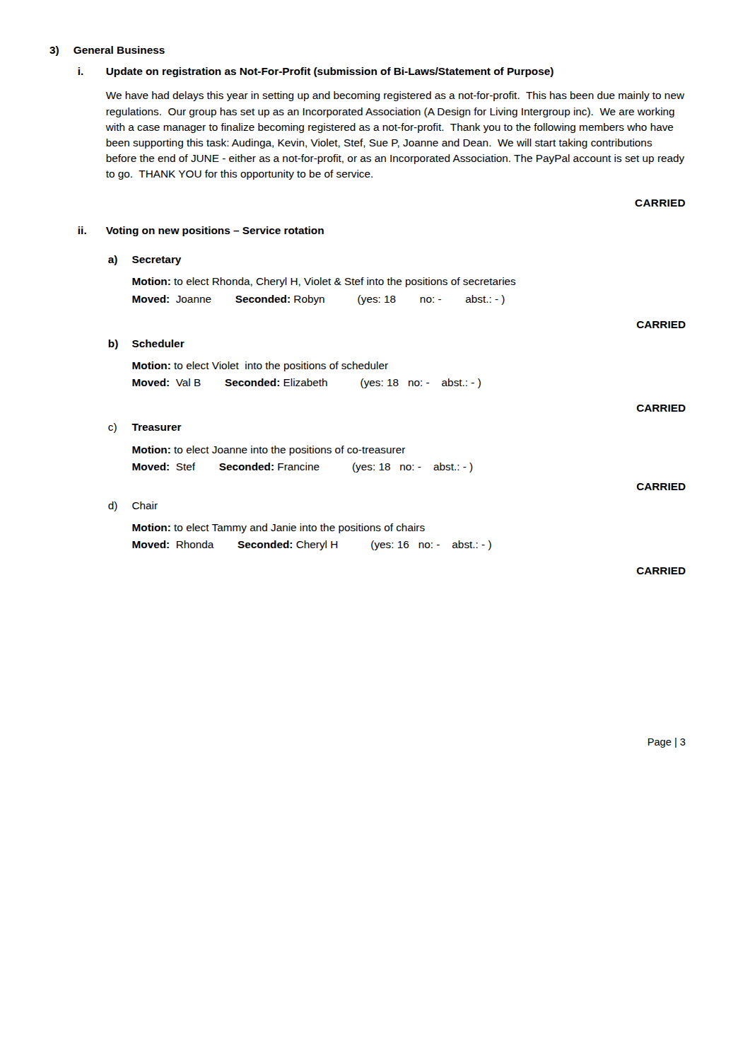3) General Business
i. Update on registration as Not-For-Profit (submission of Bi-Laws/Statement of Purpose)
We have had delays this year in setting up and becoming registered as a not-for-profit. This has been due mainly to new regulations. Our group has set up as an Incorporated Association (A Design for Living Intergroup inc). We are working with a case manager to finalize becoming registered as a not-for-profit. Thank you to the following members who have been supporting this task: Audinga, Kevin, Violet, Stef, Sue P, Joanne and Dean. We will start taking contributions before the end of JUNE - either as a not-for-profit, or as an Incorporated Association. The PayPal account is set up ready to go. THANK YOU for this opportunity to be of service.
CARRIED
ii. Voting on new positions – Service rotation
a) Secretary
Motion: to elect Rhonda, Cheryl H, Violet & Stef into the positions of secretaries
Moved: Joanne Seconded: Robyn (yes: 18 no: - abst.: - )
CARRIED
b) Scheduler
Motion: to elect Violet into the positions of scheduler
Moved: Val B Seconded: Elizabeth (yes: 18 no: - abst.: - )
CARRIED
c) Treasurer
Motion: to elect Joanne into the positions of co-treasurer
Moved: Stef Seconded: Francine (yes: 18 no: - abst.: - )
CARRIED
d) Chair
Motion: to elect Tammy and Janie into the positions of chairs
Moved: Rhonda Seconded: Cheryl H (yes: 16 no: - abst.: - )
CARRIED
Page | 3